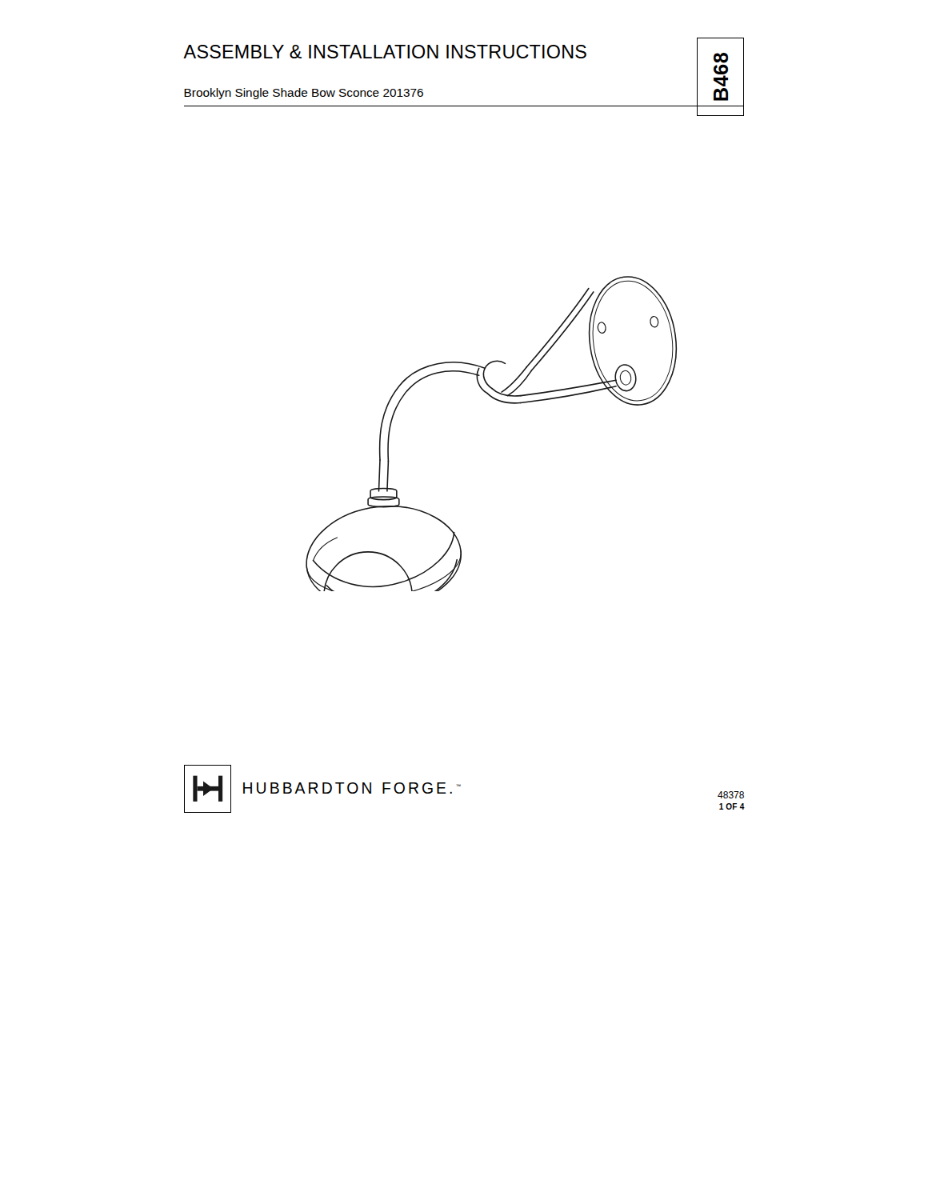B468
ASSEMBLY & INSTALLATION INSTRUCTIONS
Brooklyn Single Shade Bow Sconce 201376
HUBBARDTON FORGE.™
48378
1 OF 4